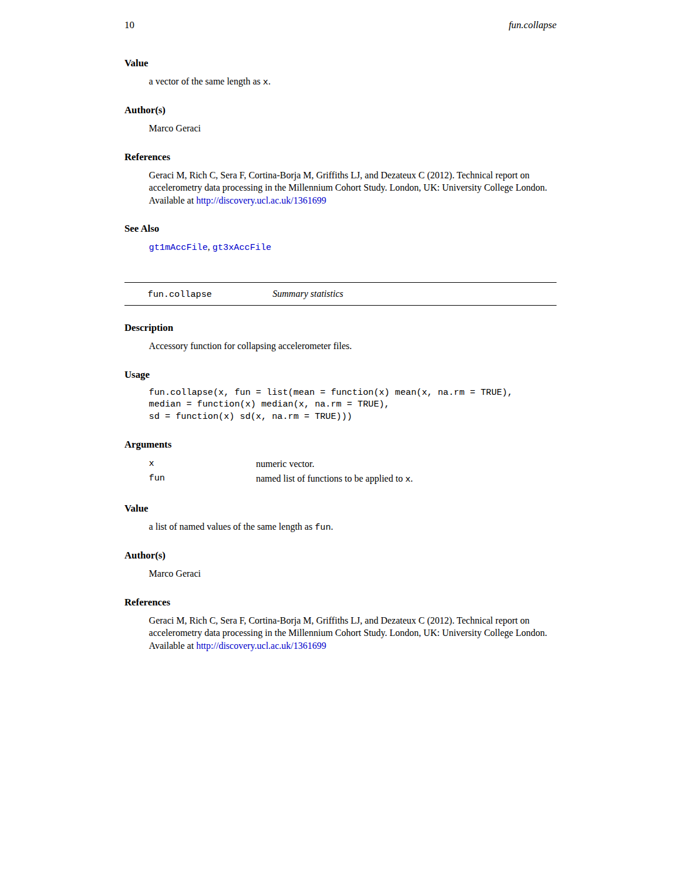10 fun.collapse
Value
a vector of the same length as x.
Author(s)
Marco Geraci
References
Geraci M, Rich C, Sera F, Cortina-Borja M, Griffiths LJ, and Dezateux C (2012). Technical report on accelerometry data processing in the Millennium Cohort Study. London, UK: University College London. Available at http://discovery.ucl.ac.uk/1361699
See Also
gt1mAccFile, gt3xAccFile
fun.collapse Summary statistics
Description
Accessory function for collapsing accelerometer files.
Usage
fun.collapse(x, fun = list(mean = function(x) mean(x, na.rm = TRUE),
median = function(x) median(x, na.rm = TRUE),
sd = function(x) sd(x, na.rm = TRUE)))
Arguments
| x | numeric vector. |
| fun | named list of functions to be applied to x . |
Value
a list of named values of the same length as fun.
Author(s)
Marco Geraci
References
Geraci M, Rich C, Sera F, Cortina-Borja M, Griffiths LJ, and Dezateux C (2012). Technical report on accelerometry data processing in the Millennium Cohort Study. London, UK: University College London. Available at http://discovery.ucl.ac.uk/1361699